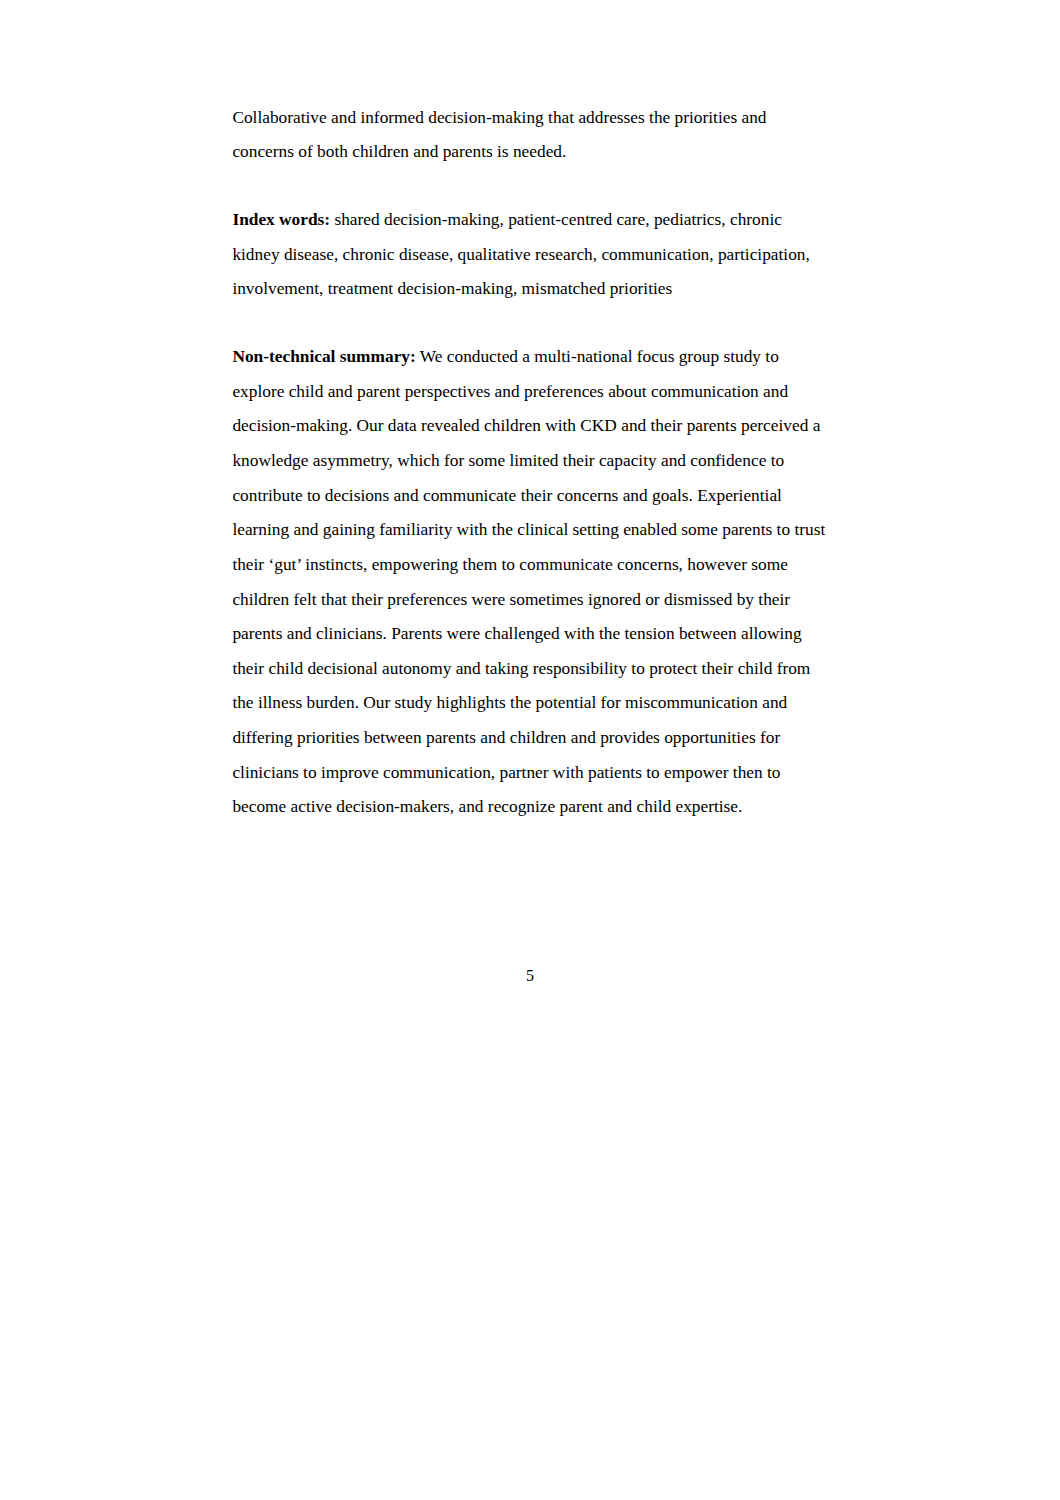Collaborative and informed decision-making that addresses the priorities and concerns of both children and parents is needed.
Index words: shared decision-making, patient-centred care, pediatrics, chronic kidney disease, chronic disease, qualitative research, communication, participation, involvement, treatment decision-making, mismatched priorities
Non-technical summary: We conducted a multi-national focus group study to explore child and parent perspectives and preferences about communication and decision-making. Our data revealed children with CKD and their parents perceived a knowledge asymmetry, which for some limited their capacity and confidence to contribute to decisions and communicate their concerns and goals. Experiential learning and gaining familiarity with the clinical setting enabled some parents to trust their ‘gut’ instincts, empowering them to communicate concerns, however some children felt that their preferences were sometimes ignored or dismissed by their parents and clinicians. Parents were challenged with the tension between allowing their child decisional autonomy and taking responsibility to protect their child from the illness burden. Our study highlights the potential for miscommunication and differing priorities between parents and children and provides opportunities for clinicians to improve communication, partner with patients to empower then to become active decision-makers, and recognize parent and child expertise.
5